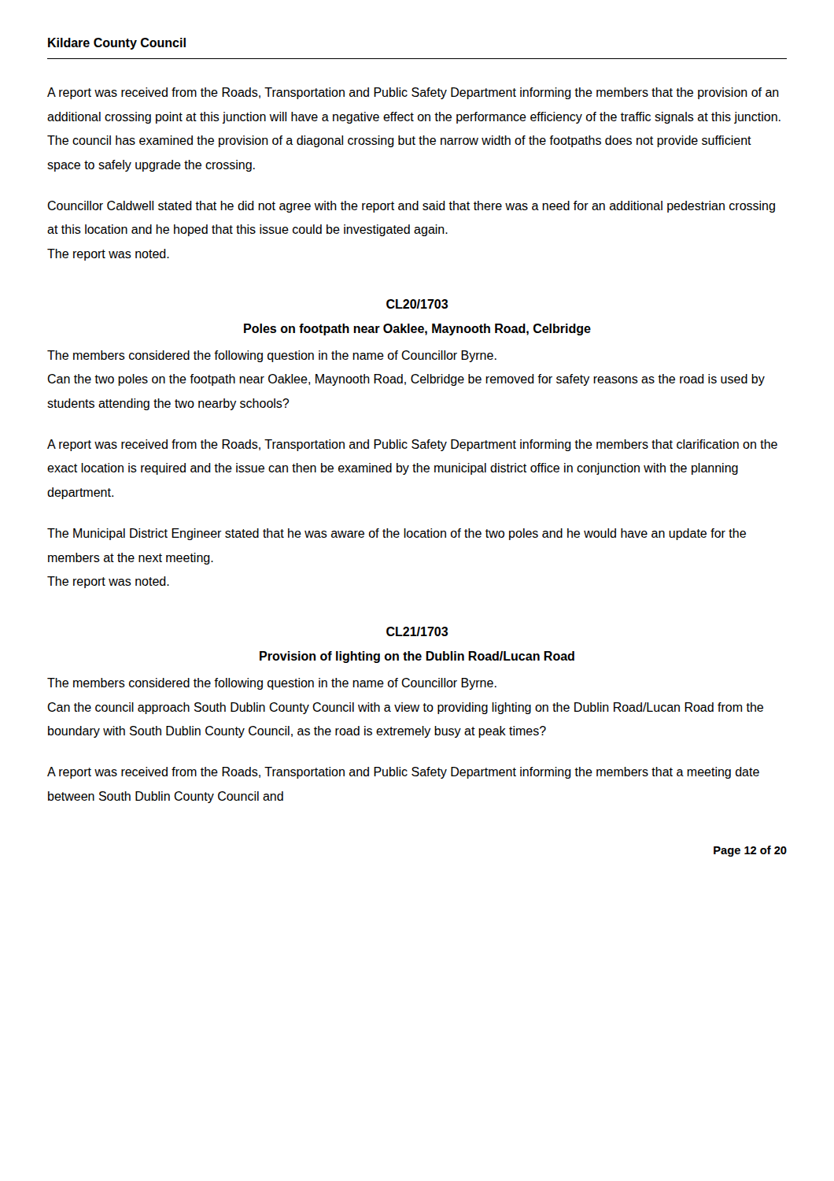Kildare County Council
A report was received from the Roads, Transportation and Public Safety Department informing the members that the provision of an additional crossing point at this junction will have a negative effect on the performance efficiency of the traffic signals at this junction. The council has examined the provision of a diagonal crossing but the narrow width of the footpaths does not provide sufficient space to safely upgrade the crossing.
Councillor Caldwell stated that he did not agree with the report and said that there was a need for an additional pedestrian crossing at this location and he hoped that this issue could be investigated again.
The report was noted.
CL20/1703
Poles on footpath near Oaklee, Maynooth Road, Celbridge
The members considered the following question in the name of Councillor Byrne.
Can the two poles on the footpath near Oaklee, Maynooth Road, Celbridge be removed for safety reasons as the road is used by students attending the two nearby schools?
A report was received from the Roads, Transportation and Public Safety Department informing the members that clarification on the exact location is required and the issue can then be examined by the municipal district office in conjunction with the planning department.
The Municipal District Engineer stated that he was aware of the location of the two poles and he would have an update for the members at the next meeting.
The report was noted.
CL21/1703
Provision of lighting on the Dublin Road/Lucan Road
The members considered the following question in the name of Councillor Byrne.
Can the council approach South Dublin County Council with a view to providing lighting on the Dublin Road/Lucan Road from the boundary with South Dublin County Council, as the road is extremely busy at peak times?
A report was received from the Roads, Transportation and Public Safety Department informing the members that a meeting date between South Dublin County Council and
Page 12 of 20